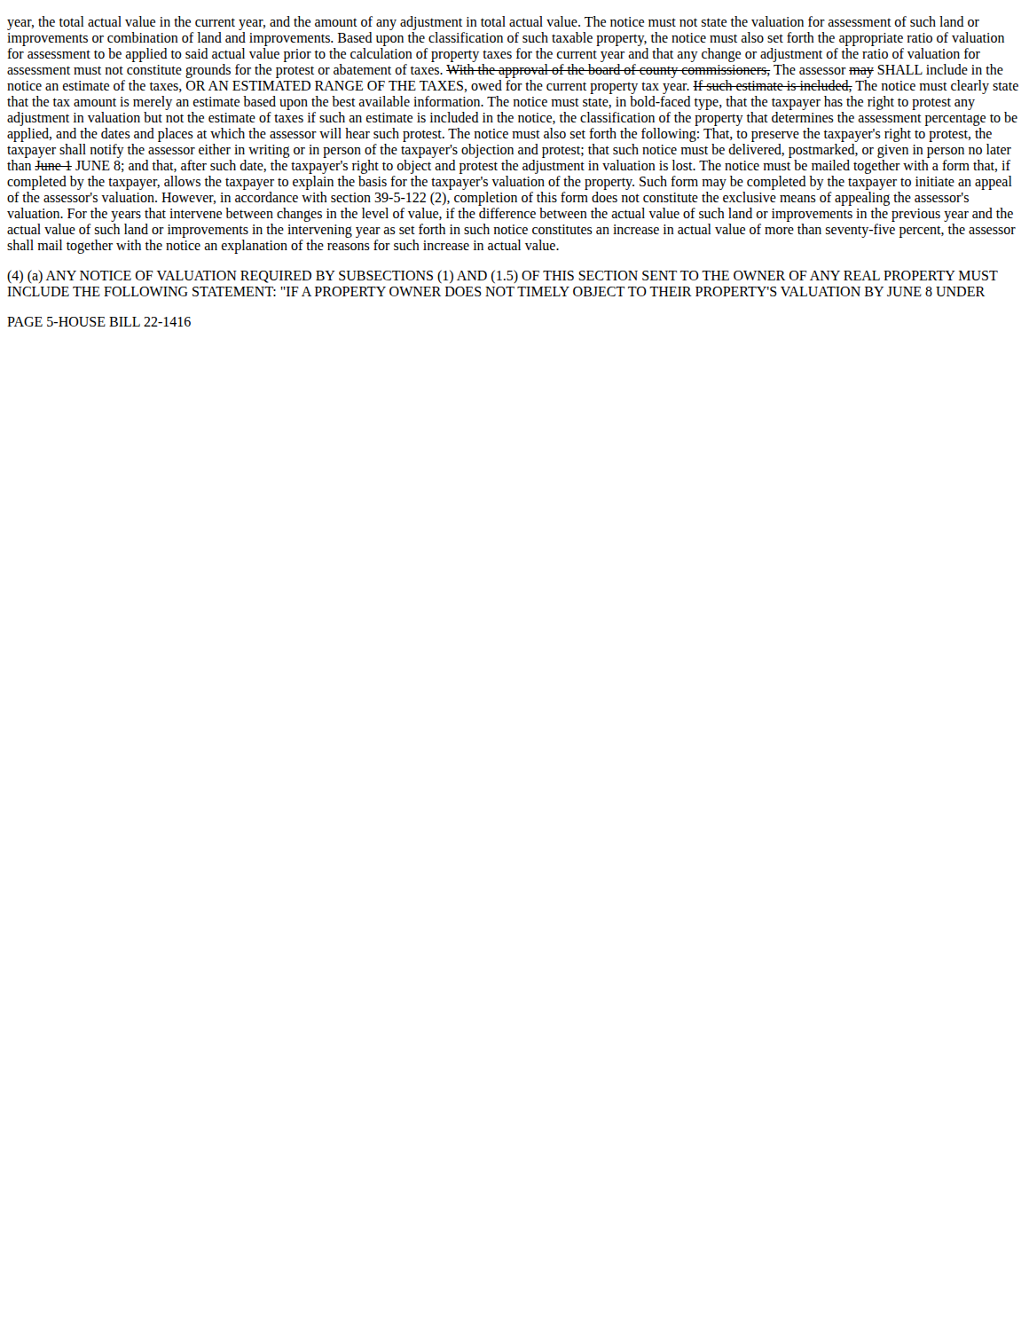year, the total actual value in the current year, and the amount of any adjustment in total actual value. The notice must not state the valuation for assessment of such land or improvements or combination of land and improvements. Based upon the classification of such taxable property, the notice must also set forth the appropriate ratio of valuation for assessment to be applied to said actual value prior to the calculation of property taxes for the current year and that any change or adjustment of the ratio of valuation for assessment must not constitute grounds for the protest or abatement of taxes. With the approval of the board of county commissioners, The assessor may SHALL include in the notice an estimate of the taxes, OR AN ESTIMATED RANGE OF THE TAXES, owed for the current property tax year. If such estimate is included, The notice must clearly state that the tax amount is merely an estimate based upon the best available information. The notice must state, in bold-faced type, that the taxpayer has the right to protest any adjustment in valuation but not the estimate of taxes if such an estimate is included in the notice, the classification of the property that determines the assessment percentage to be applied, and the dates and places at which the assessor will hear such protest. The notice must also set forth the following: That, to preserve the taxpayer's right to protest, the taxpayer shall notify the assessor either in writing or in person of the taxpayer's objection and protest; that such notice must be delivered, postmarked, or given in person no later than June 1 JUNE 8; and that, after such date, the taxpayer's right to object and protest the adjustment in valuation is lost. The notice must be mailed together with a form that, if completed by the taxpayer, allows the taxpayer to explain the basis for the taxpayer's valuation of the property. Such form may be completed by the taxpayer to initiate an appeal of the assessor's valuation. However, in accordance with section 39-5-122 (2), completion of this form does not constitute the exclusive means of appealing the assessor's valuation. For the years that intervene between changes in the level of value, if the difference between the actual value of such land or improvements in the previous year and the actual value of such land or improvements in the intervening year as set forth in such notice constitutes an increase in actual value of more than seventy-five percent, the assessor shall mail together with the notice an explanation of the reasons for such increase in actual value.
(4) (a) ANY NOTICE OF VALUATION REQUIRED BY SUBSECTIONS (1) AND (1.5) OF THIS SECTION SENT TO THE OWNER OF ANY REAL PROPERTY MUST INCLUDE THE FOLLOWING STATEMENT: "IF A PROPERTY OWNER DOES NOT TIMELY OBJECT TO THEIR PROPERTY'S VALUATION BY JUNE 8 UNDER
PAGE 5-HOUSE BILL 22-1416